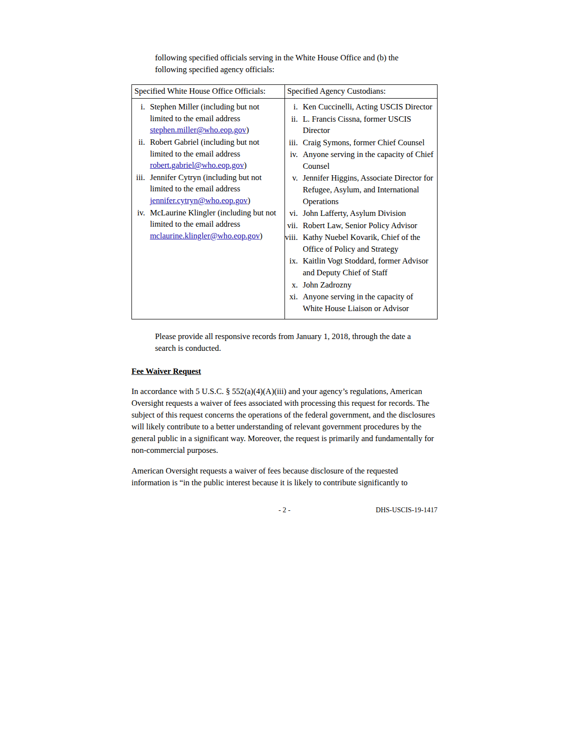following specified officials serving in the White House Office and (b) the following specified agency officials:
| Specified White House Office Officials: | Specified Agency Custodians: |
| --- | --- |
| Stephen Miller (including but not limited to the email address stephen.miller@who.eop.gov ) Robert Gabriel (including but not limited to the email address robert.gabriel@who.eop.gov ) Jennifer Cytryn (including but not limited to the email address jennifer.cytryn@who.eop.gov ) McLaurine Klingler (including but not limited to the email address mclaurine.klingler@who.eop.gov ) | Ken Cuccinelli, Acting USCIS Director L. Francis Cissna, former USCIS Director Craig Symons, former Chief Counsel Anyone serving in the capacity of Chief Counsel Jennifer Higgins, Associate Director for Refugee, Asylum, and International Operations John Lafferty, Asylum Division Robert Law, Senior Policy Advisor Kathy Nuebel Kovarik, Chief of the Office of Policy and Strategy Kaitlin Vogt Stoddard, former Advisor and Deputy Chief of Staff John Zadrozny Anyone serving in the capacity of White House Liaison or Advisor |
Please provide all responsive records from January 1, 2018, through the date a search is conducted.
Fee Waiver Request
In accordance with 5 U.S.C. § 552(a)(4)(A)(iii) and your agency’s regulations, American Oversight requests a waiver of fees associated with processing this request for records. The subject of this request concerns the operations of the federal government, and the disclosures will likely contribute to a better understanding of relevant government procedures by the general public in a significant way. Moreover, the request is primarily and fundamentally for non-commercial purposes.
American Oversight requests a waiver of fees because disclosure of the requested information is “in the public interest because it is likely to contribute significantly to
- 2 -
DHS-USCIS-19-1417